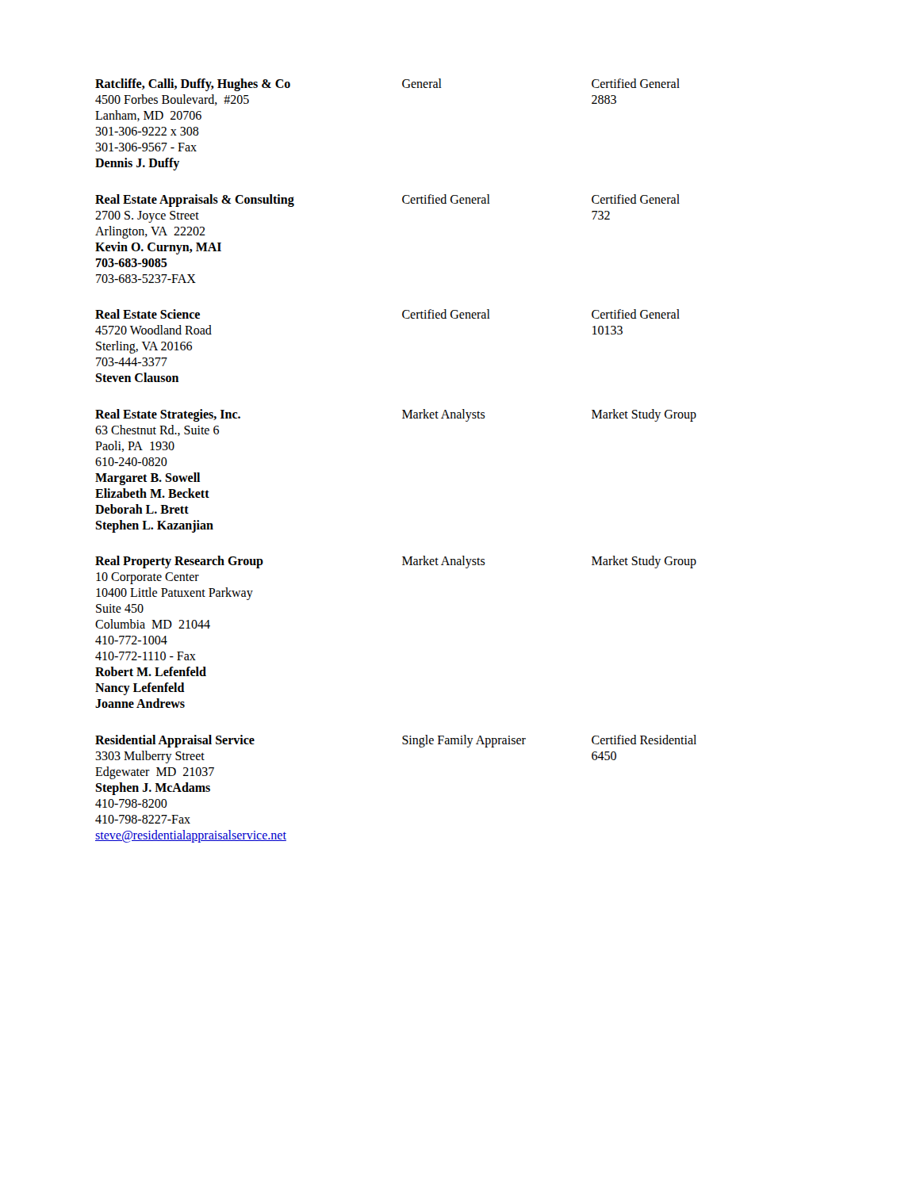| Ratcliffe, Calli, Duffy, Hughes & Co 4500 Forbes Boulevard, #205 Lanham, MD 20706 301-306-9222 x 308 301-306-9567 - Fax Dennis J. Duffy | General | Certified General 2883 |
| Real Estate Appraisals & Consulting 2700 S. Joyce Street Arlington, VA 22202 Kevin O. Curnyn, MAI 703-683-9085 703-683-5237-FAX | Certified General | Certified General 732 |
| Real Estate Science 45720 Woodland Road Sterling, VA 20166 703-444-3377 Steven Clauson | Certified General | Certified General 10133 |
| Real Estate Strategies, Inc. 63 Chestnut Rd., Suite 6 Paoli, PA 1930 610-240-0820 Margaret B. Sowell Elizabeth M. Beckett Deborah L. Brett Stephen L. Kazanjian | Market Analysts | Market Study Group |
| Real Property Research Group 10 Corporate Center 10400 Little Patuxent Parkway Suite 450 Columbia MD 21044 410-772-1004 410-772-1110 - Fax Robert M. Lefenfeld Nancy Lefenfeld Joanne Andrews | Market Analysts | Market Study Group |
| Residential Appraisal Service 3303 Mulberry Street Edgewater MD 21037 Stephen J. McAdams 410-798-8200 410-798-8227-Fax steve@residentialappraisalservice.net | Single Family Appraiser | Certified Residential 6450 |